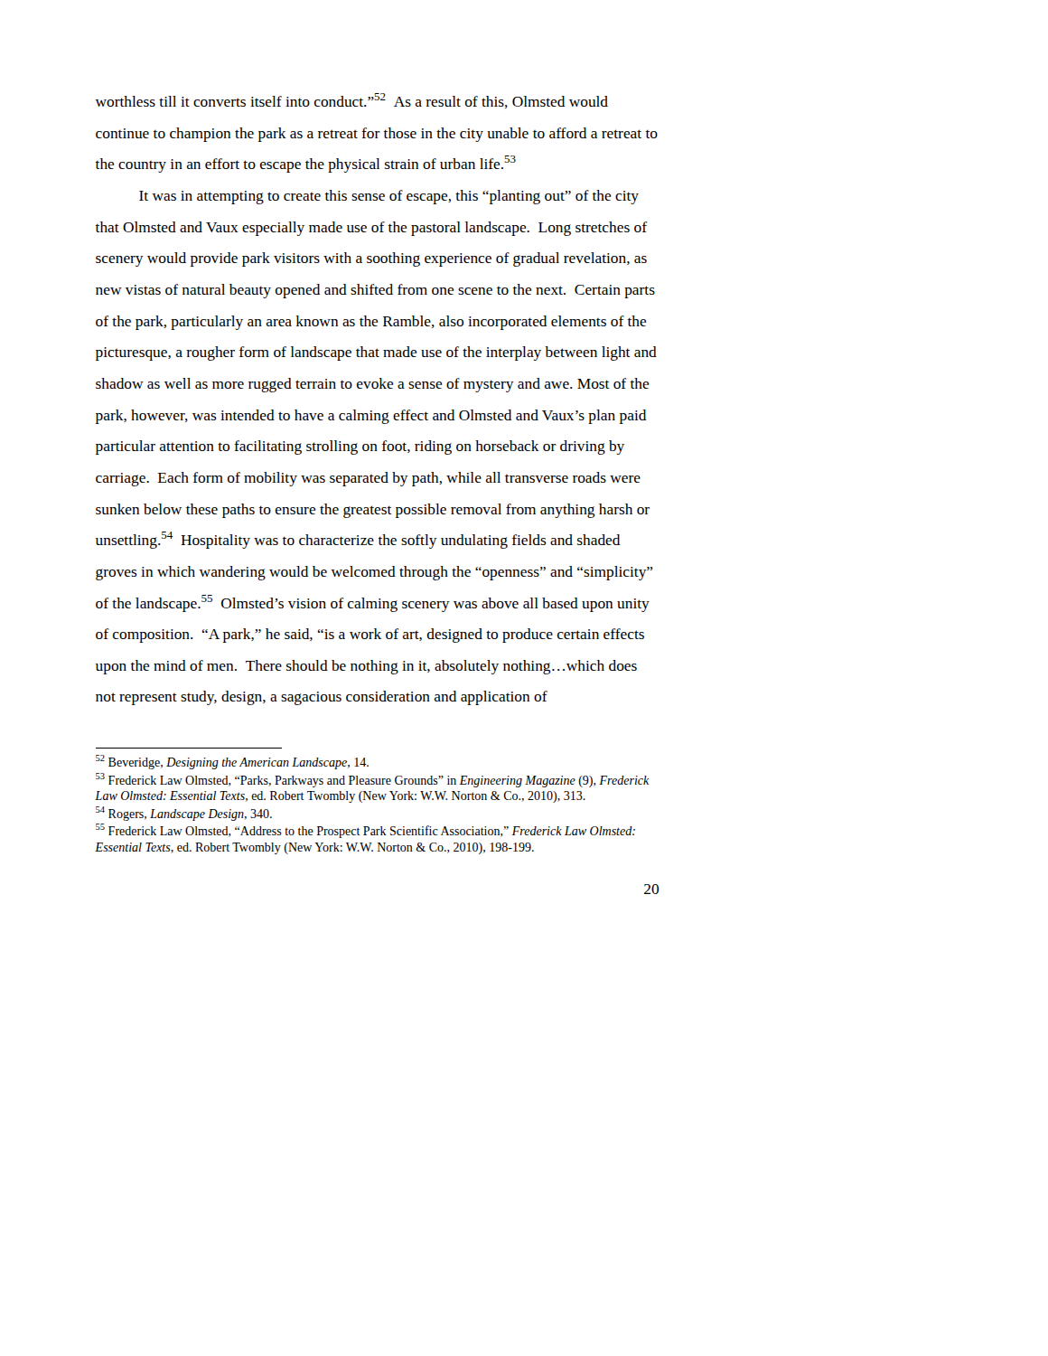worthless till it converts itself into conduct.”52 As a result of this, Olmsted would continue to champion the park as a retreat for those in the city unable to afford a retreat to the country in an effort to escape the physical strain of urban life.53
It was in attempting to create this sense of escape, this “planting out” of the city that Olmsted and Vaux especially made use of the pastoral landscape. Long stretches of scenery would provide park visitors with a soothing experience of gradual revelation, as new vistas of natural beauty opened and shifted from one scene to the next. Certain parts of the park, particularly an area known as the Ramble, also incorporated elements of the picturesque, a rougher form of landscape that made use of the interplay between light and shadow as well as more rugged terrain to evoke a sense of mystery and awe. Most of the park, however, was intended to have a calming effect and Olmsted and Vaux’s plan paid particular attention to facilitating strolling on foot, riding on horseback or driving by carriage. Each form of mobility was separated by path, while all transverse roads were sunken below these paths to ensure the greatest possible removal from anything harsh or unsettling.54 Hospitality was to characterize the softly undulating fields and shaded groves in which wandering would be welcomed through the “openness” and “simplicity” of the landscape.55 Olmsted’s vision of calming scenery was above all based upon unity of composition. “A park,” he said, “is a work of art, designed to produce certain effects upon the mind of men. There should be nothing in it, absolutely nothing…which does not represent study, design, a sagacious consideration and application of
52 Beveridge, Designing the American Landscape, 14.
53 Frederick Law Olmsted, “Parks, Parkways and Pleasure Grounds” in Engineering Magazine (9), Frederick Law Olmsted: Essential Texts, ed. Robert Twombly (New York: W.W. Norton & Co., 2010), 313.
54 Rogers, Landscape Design, 340.
55 Frederick Law Olmsted, “Address to the Prospect Park Scientific Association,” Frederick Law Olmsted: Essential Texts, ed. Robert Twombly (New York: W.W. Norton & Co., 2010), 198-199.
20